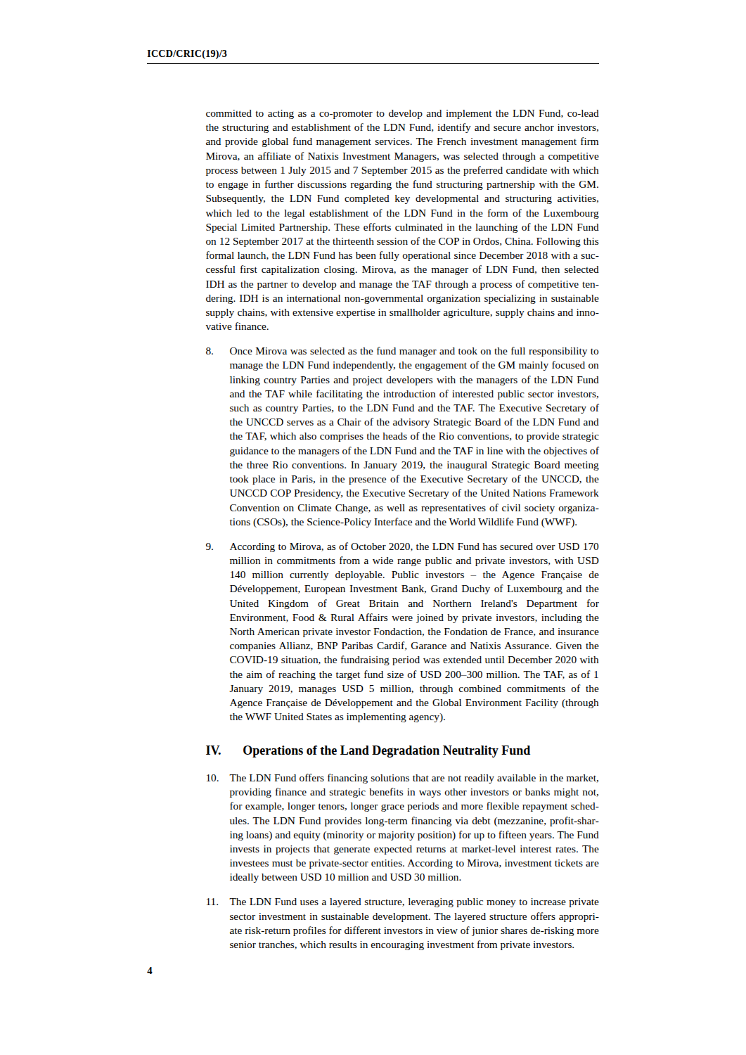ICCD/CRIC(19)/3
committed to acting as a co-promoter to develop and implement the LDN Fund, co-lead the structuring and establishment of the LDN Fund, identify and secure anchor investors, and provide global fund management services. The French investment management firm Mirova, an affiliate of Natixis Investment Managers, was selected through a competitive process between 1 July 2015 and 7 September 2015 as the preferred candidate with which to engage in further discussions regarding the fund structuring partnership with the GM. Subsequently, the LDN Fund completed key developmental and structuring activities, which led to the legal establishment of the LDN Fund in the form of the Luxembourg Special Limited Partnership. These efforts culminated in the launching of the LDN Fund on 12 September 2017 at the thirteenth session of the COP in Ordos, China. Following this formal launch, the LDN Fund has been fully operational since December 2018 with a successful first capitalization closing. Mirova, as the manager of LDN Fund, then selected IDH as the partner to develop and manage the TAF through a process of competitive tendering. IDH is an international non-governmental organization specializing in sustainable supply chains, with extensive expertise in smallholder agriculture, supply chains and innovative finance.
8. Once Mirova was selected as the fund manager and took on the full responsibility to manage the LDN Fund independently, the engagement of the GM mainly focused on linking country Parties and project developers with the managers of the LDN Fund and the TAF while facilitating the introduction of interested public sector investors, such as country Parties, to the LDN Fund and the TAF. The Executive Secretary of the UNCCD serves as a Chair of the advisory Strategic Board of the LDN Fund and the TAF, which also comprises the heads of the Rio conventions, to provide strategic guidance to the managers of the LDN Fund and the TAF in line with the objectives of the three Rio conventions. In January 2019, the inaugural Strategic Board meeting took place in Paris, in the presence of the Executive Secretary of the UNCCD, the UNCCD COP Presidency, the Executive Secretary of the United Nations Framework Convention on Climate Change, as well as representatives of civil society organizations (CSOs), the Science-Policy Interface and the World Wildlife Fund (WWF).
9. According to Mirova, as of October 2020, the LDN Fund has secured over USD 170 million in commitments from a wide range public and private investors, with USD 140 million currently deployable. Public investors – the Agence Française de Développement, European Investment Bank, Grand Duchy of Luxembourg and the United Kingdom of Great Britain and Northern Ireland's Department for Environment, Food & Rural Affairs were joined by private investors, including the North American private investor Fondaction, the Fondation de France, and insurance companies Allianz, BNP Paribas Cardif, Garance and Natixis Assurance. Given the COVID-19 situation, the fundraising period was extended until December 2020 with the aim of reaching the target fund size of USD 200–300 million. The TAF, as of 1 January 2019, manages USD 5 million, through combined commitments of the Agence Française de Développement and the Global Environment Facility (through the WWF United States as implementing agency).
IV. Operations of the Land Degradation Neutrality Fund
10. The LDN Fund offers financing solutions that are not readily available in the market, providing finance and strategic benefits in ways other investors or banks might not, for example, longer tenors, longer grace periods and more flexible repayment schedules. The LDN Fund provides long-term financing via debt (mezzanine, profit-sharing loans) and equity (minority or majority position) for up to fifteen years. The Fund invests in projects that generate expected returns at market-level interest rates. The investees must be private-sector entities. According to Mirova, investment tickets are ideally between USD 10 million and USD 30 million.
11. The LDN Fund uses a layered structure, leveraging public money to increase private sector investment in sustainable development. The layered structure offers appropriate risk-return profiles for different investors in view of junior shares de-risking more senior tranches, which results in encouraging investment from private investors.
4